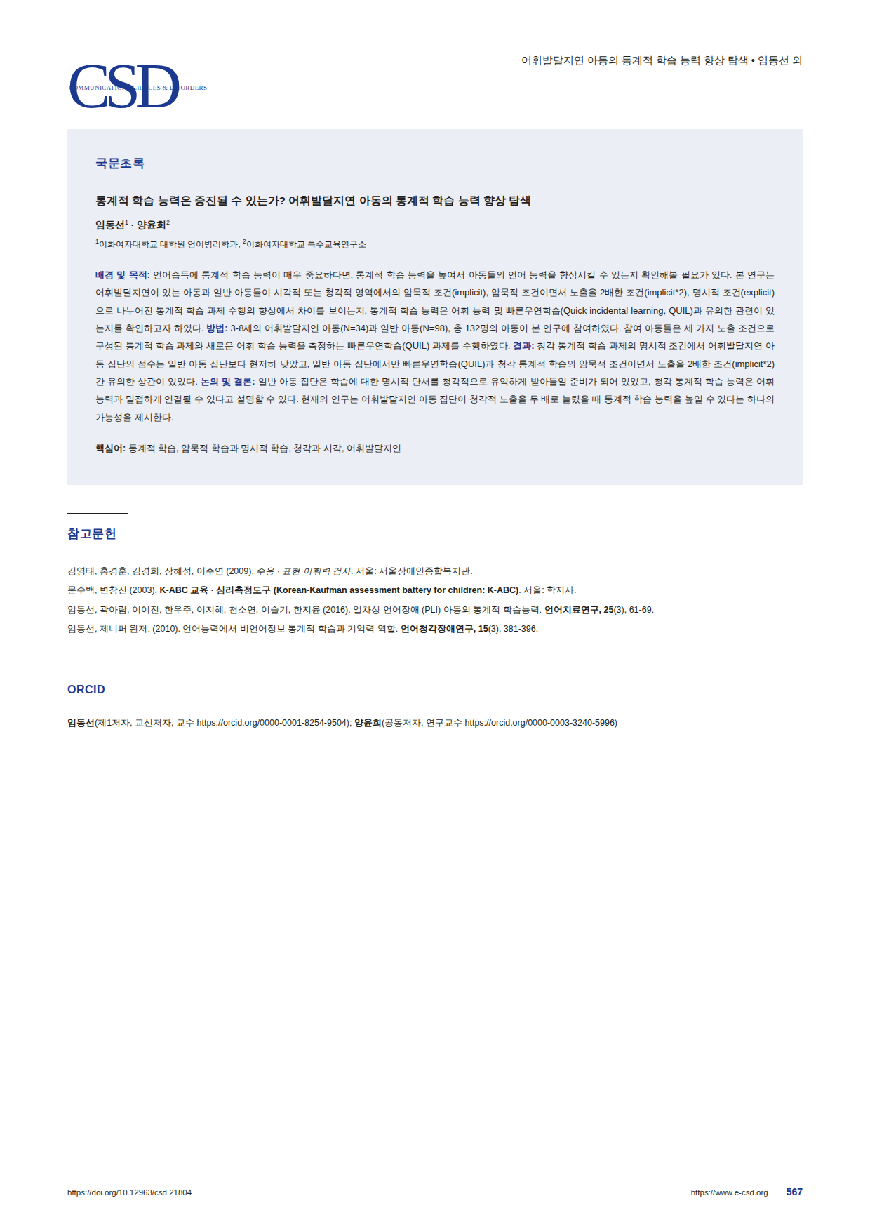CSD
COMMUNICATION SCIENCES & DISORDERS
어휘발달지연 아동의 통계적 학습 능력 향상 탐색 • 임동선 외
국문초록
통계적 학습 능력은 증진될 수 있는가? 어휘발달지연 아동의 통계적 학습 능력 향상 탐색
임동선1 · 양윤희2
1이화여자대학교 대학원 언어병리학과, 2이화여자대학교 특수교육연구소
배경 및 목적: 언어습득에 통계적 학습 능력이 매우 중요하다면, 통계적 학습 능력을 높여서 아동들의 언어 능력을 향상시킬 수 있는지 확인해볼 필요가 있다. 본 연구는 어휘발달지연이 있는 아동과 일반 아동들이 시각적 또는 청각적 영역에서의 암묵적 조건(implicit), 암묵적 조건이면서 노출을 2배한 조건(implicit*2), 명시적 조건(explicit)으로 나누어진 통계적 학습 과제 수행의 향상에서 차이를 보이는지, 통계적 학습 능력은 어휘 능력 및 빠른우연학습(Quick incidental learning, QUIL)과 유의한 관련이 있는지를 확인하고자 하였다. 방법: 3-8세의 어휘발달지연 아동(N=34)과 일반 아동(N=98), 총 132명의 아동이 본 연구에 참여하였다. 참여 아동들은 세 가지 노출 조건으로 구성된 통계적 학습 과제와 새로운 어휘 학습 능력을 측정하는 빠른우연학습(QUIL) 과제를 수행하였다. 결과: 청각 통계적 학습 과제의 명시적 조건에서 어휘발달지연 아동 집단의 점수는 일반 아동 집단보다 현저히 낮았고, 일반 아동 집단에서만 빠른우연학습(QUIL)과 청각 통계적 학습의 암묵적 조건이면서 노출을 2배한 조건(implicit*2) 간 유의한 상관이 있었다. 논의 및 결론: 일반 아동 집단은 학습에 대한 명시적 단서를 청각적으로 유익하게 받아들일 준비가 되어 있었고, 청각 통계적 학습 능력은 어휘 능력과 밀접하게 연결될 수 있다고 설명할 수 있다. 현재의 연구는 어휘발달지연 아동 집단이 청각적 노출을 두 배로 늘렸을 때 통계적 학습 능력을 높일 수 있다는 하나의 가능성을 제시한다.
핵심어: 통계적 학습, 암묵적 학습과 명시적 학습, 청각과 시각, 어휘발달지연
참고문헌
김영태, 홍경훈, 김경희, 장혜성, 이주연 (2009). 수용 · 표현 어휘력 검사. 서울: 서울장애인종합복지관.
문수백, 변창진 (2003). K-ABC 교육 · 심리측정도구 (Korean-Kaufman assessment battery for children: K-ABC). 서울: 학지사.
임동선, 곽아람, 이여진, 한우주, 이지혜, 천소연, 이슬기, 한지윤 (2016). 일차성 언어장애 (PLI) 아동의 통계적 학습능력. 언어치료연구, 25(3), 61-69.
임동선, 제니퍼 윈저. (2010). 언어능력에서 비언어정보 통계적 학습과 기억력 역할. 언어청각장애연구, 15(3), 381-396.
ORCID
임동선(제1저자, 교신저자, 교수 https://orcid.org/0000-0001-8254-9504); 양윤희(공동저자, 연구교수 https://orcid.org/0000-0003-3240-5996)
https://doi.org/10.12963/csd.21804
https://www.e-csd.org 567